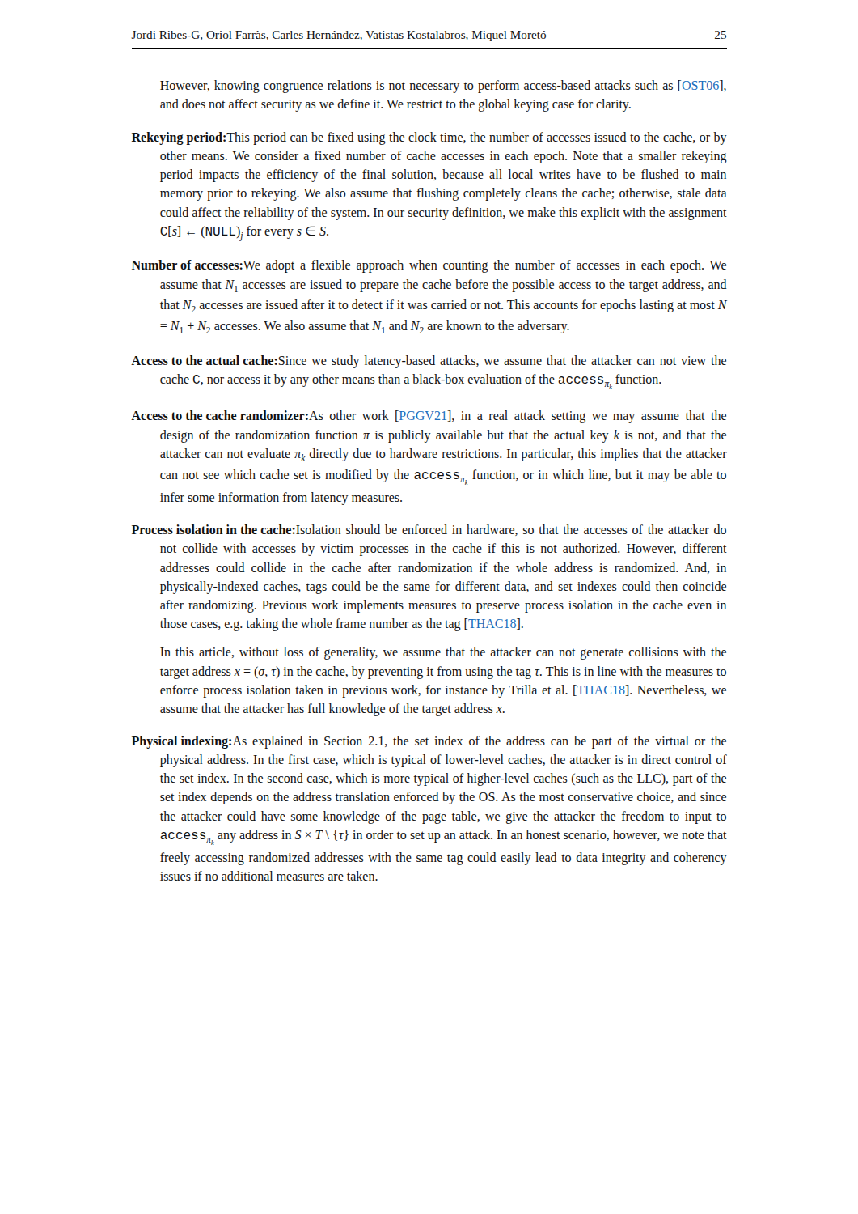Jordi Ribes-G, Oriol Farràs, Carles Hernández, Vatistas Kostalabros, Miquel Moretó 25
However, knowing congruence relations is not necessary to perform access-based attacks such as [OST06], and does not affect security as we define it. We restrict to the global keying case for clarity.
Rekeying period:
This period can be fixed using the clock time, the number of accesses issued to the cache, or by other means. We consider a fixed number of cache accesses in each epoch. Note that a smaller rekeying period impacts the efficiency of the final solution, because all local writes have to be flushed to main memory prior to rekeying. We also assume that flushing completely cleans the cache; otherwise, stale data could affect the reliability of the system. In our security definition, we make this explicit with the assignment C[s] ← (NULL)j for every s ∈ S.
Number of accesses:
We adopt a flexible approach when counting the number of accesses in each epoch. We assume that N1 accesses are issued to prepare the cache before the possible access to the target address, and that N2 accesses are issued after it to detect if it was carried or not. This accounts for epochs lasting at most N = N1 + N2 accesses. We also assume that N1 and N2 are known to the adversary.
Access to the actual cache:
Since we study latency-based attacks, we assume that the attacker can not view the cache C, nor access it by any other means than a black-box evaluation of the accessπk function.
Access to the cache randomizer:
As other work [PGGV21], in a real attack setting we may assume that the design of the randomization function π is publicly available but that the actual key k is not, and that the attacker can not evaluate πk directly due to hardware restrictions. In particular, this implies that the attacker can not see which cache set is modified by the accessπk function, or in which line, but it may be able to infer some information from latency measures.
Process isolation in the cache:
Isolation should be enforced in hardware, so that the accesses of the attacker do not collide with accesses by victim processes in the cache if this is not authorized. However, different addresses could collide in the cache after randomization if the whole address is randomized. And, in physically-indexed caches, tags could be the same for different data, and set indexes could then coincide after randomizing. Previous work implements measures to preserve process isolation in the cache even in those cases, e.g. taking the whole frame number as the tag [THAC18].
In this article, without loss of generality, we assume that the attacker can not generate collisions with the target address x = (σ, τ) in the cache, by preventing it from using the tag τ. This is in line with the measures to enforce process isolation taken in previous work, for instance by Trilla et al. [THAC18]. Nevertheless, we assume that the attacker has full knowledge of the target address x.
Physical indexing:
As explained in Section 2.1, the set index of the address can be part of the virtual or the physical address. In the first case, which is typical of lower-level caches, the attacker is in direct control of the set index. In the second case, which is more typical of higher-level caches (such as the LLC), part of the set index depends on the address translation enforced by the OS. As the most conservative choice, and since the attacker could have some knowledge of the page table, we give the attacker the freedom to input to accessπk any address in S × T \ {τ} in order to set up an attack. In an honest scenario, however, we note that freely accessing randomized addresses with the same tag could easily lead to data integrity and coherency issues if no additional measures are taken.